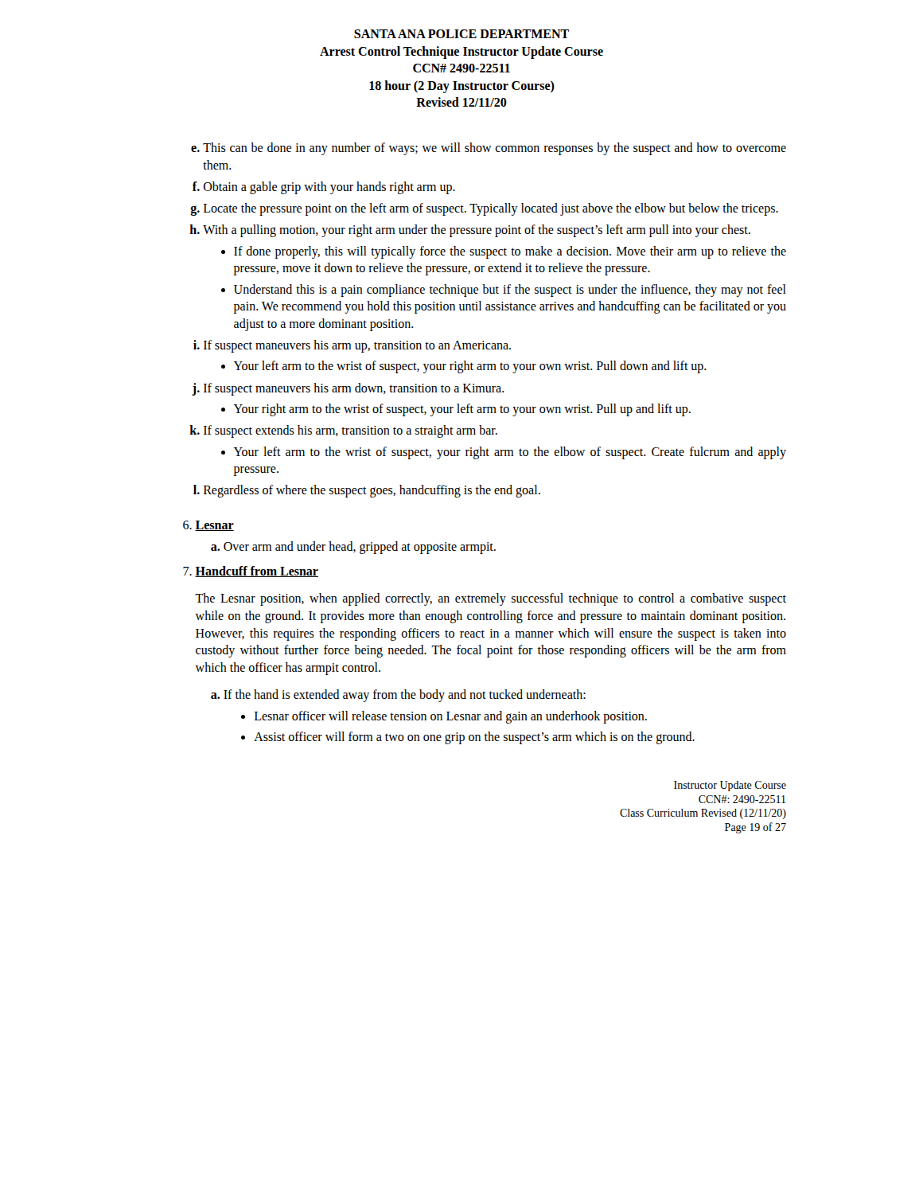SANTA ANA POLICE DEPARTMENT
Arrest Control Technique Instructor Update Course
CCN# 2490-22511
18 hour (2 Day Instructor Course)
Revised 12/11/20
This can be done in any number of ways; we will show common responses by the suspect and how to overcome them.
Obtain a gable grip with your hands right arm up.
Locate the pressure point on the left arm of suspect. Typically located just above the elbow but below the triceps.
With a pulling motion, your right arm under the pressure point of the suspect’s left arm pull into your chest.
If done properly, this will typically force the suspect to make a decision. Move their arm up to relieve the pressure, move it down to relieve the pressure, or extend it to relieve the pressure.
Understand this is a pain compliance technique but if the suspect is under the influence, they may not feel pain. We recommend you hold this position until assistance arrives and handcuffing can be facilitated or you adjust to a more dominant position.
If suspect maneuvers his arm up, transition to an Americana.
Your left arm to the wrist of suspect, your right arm to your own wrist. Pull down and lift up.
If suspect maneuvers his arm down, transition to a Kimura.
Your right arm to the wrist of suspect, your left arm to your own wrist. Pull up and lift up.
If suspect extends his arm, transition to a straight arm bar.
Your left arm to the wrist of suspect, your right arm to the elbow of suspect. Create fulcrum and apply pressure.
Regardless of where the suspect goes, handcuffing is the end goal.
Lesnar
Over arm and under head, gripped at opposite armpit.
Handcuff from Lesnar
The Lesnar position, when applied correctly, an extremely successful technique to control a combative suspect while on the ground. It provides more than enough controlling force and pressure to maintain dominant position. However, this requires the responding officers to react in a manner which will ensure the suspect is taken into custody without further force being needed. The focal point for those responding officers will be the arm from which the officer has armpit control.
If the hand is extended away from the body and not tucked underneath:
Lesnar officer will release tension on Lesnar and gain an underhook position.
Assist officer will form a two on one grip on the suspect’s arm which is on the ground.
Instructor Update Course
CCN#: 2490-22511
Class Curriculum Revised (12/11/20)
Page 19 of 27